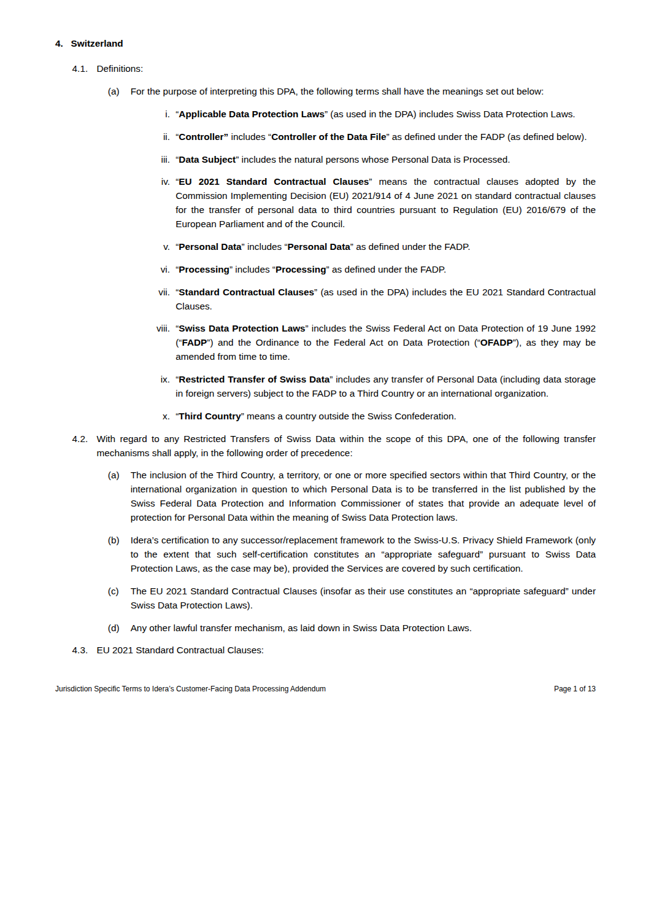4. Switzerland
4.1. Definitions:
(a) For the purpose of interpreting this DPA, the following terms shall have the meanings set out below:
i. “Applicable Data Protection Laws” (as used in the DPA) includes Swiss Data Protection Laws.
ii. “Controller” includes “Controller of the Data File” as defined under the FADP (as defined below).
iii. “Data Subject” includes the natural persons whose Personal Data is Processed.
iv. “EU 2021 Standard Contractual Clauses” means the contractual clauses adopted by the Commission Implementing Decision (EU) 2021/914 of 4 June 2021 on standard contractual clauses for the transfer of personal data to third countries pursuant to Regulation (EU) 2016/679 of the European Parliament and of the Council.
v. “Personal Data” includes “Personal Data” as defined under the FADP.
vi. “Processing” includes “Processing” as defined under the FADP.
vii. “Standard Contractual Clauses” (as used in the DPA) includes the EU 2021 Standard Contractual Clauses.
viii. “Swiss Data Protection Laws” includes the Swiss Federal Act on Data Protection of 19 June 1992 (“FADP”) and the Ordinance to the Federal Act on Data Protection (“OFADP”), as they may be amended from time to time.
ix. “Restricted Transfer of Swiss Data” includes any transfer of Personal Data (including data storage in foreign servers) subject to the FADP to a Third Country or an international organization.
x. “Third Country” means a country outside the Swiss Confederation.
4.2. With regard to any Restricted Transfers of Swiss Data within the scope of this DPA, one of the following transfer mechanisms shall apply, in the following order of precedence:
(a) The inclusion of the Third Country, a territory, or one or more specified sectors within that Third Country, or the international organization in question to which Personal Data is to be transferred in the list published by the Swiss Federal Data Protection and Information Commissioner of states that provide an adequate level of protection for Personal Data within the meaning of Swiss Data Protection laws.
(b) Idera’s certification to any successor/replacement framework to the Swiss-U.S. Privacy Shield Framework (only to the extent that such self-certification constitutes an “appropriate safeguard” pursuant to Swiss Data Protection Laws, as the case may be), provided the Services are covered by such certification.
(c) The EU 2021 Standard Contractual Clauses (insofar as their use constitutes an “appropriate safeguard” under Swiss Data Protection Laws).
(d) Any other lawful transfer mechanism, as laid down in Swiss Data Protection Laws.
4.3. EU 2021 Standard Contractual Clauses:
Jurisdiction Specific Terms to Idera’s Customer-Facing Data Processing Addendum
Page 1 of 13